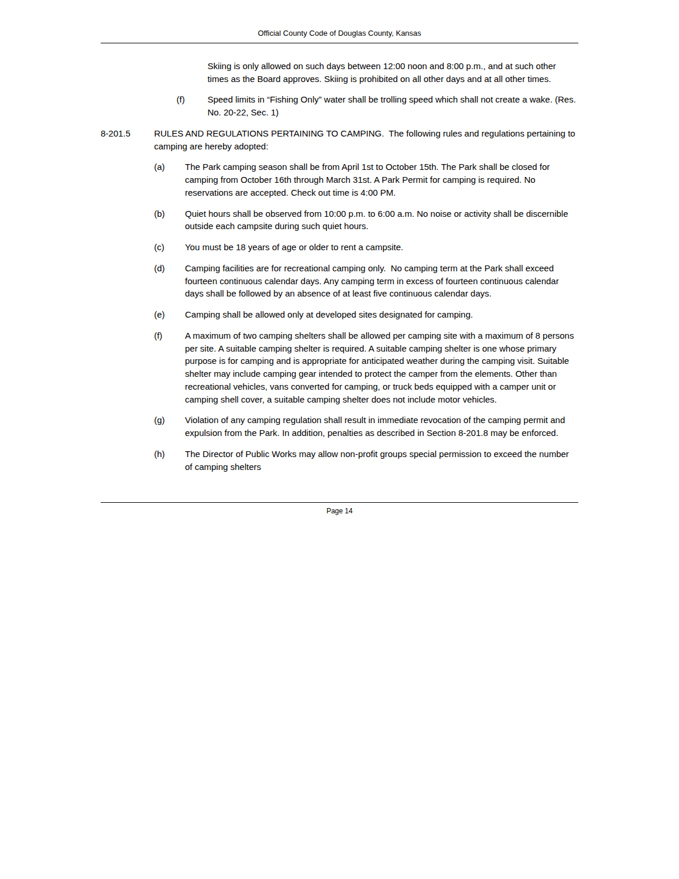Official County Code of Douglas County, Kansas
Skiing is only allowed on such days between 12:00 noon and 8:00 p.m., and at such other times as the Board approves. Skiing is prohibited on all other days and at all other times.
(f) Speed limits in “Fishing Only” water shall be trolling speed which shall not create a wake. (Res. No. 20-22, Sec. 1)
8-201.5
RULES AND REGULATIONS PERTAINING TO CAMPING. The following rules and regulations pertaining to camping are hereby adopted:
(a) The Park camping season shall be from April 1st to October 15th. The Park shall be closed for camping from October 16th through March 31st. A Park Permit for camping is required. No reservations are accepted. Check out time is 4:00 PM.
(b) Quiet hours shall be observed from 10:00 p.m. to 6:00 a.m. No noise or activity shall be discernible outside each campsite during such quiet hours.
(c) You must be 18 years of age or older to rent a campsite.
(d) Camping facilities are for recreational camping only. No camping term at the Park shall exceed fourteen continuous calendar days. Any camping term in excess of fourteen continuous calendar days shall be followed by an absence of at least five continuous calendar days.
(e) Camping shall be allowed only at developed sites designated for camping.
(f) A maximum of two camping shelters shall be allowed per camping site with a maximum of 8 persons per site. A suitable camping shelter is required. A suitable camping shelter is one whose primary purpose is for camping and is appropriate for anticipated weather during the camping visit. Suitable shelter may include camping gear intended to protect the camper from the elements. Other than recreational vehicles, vans converted for camping, or truck beds equipped with a camper unit or camping shell cover, a suitable camping shelter does not include motor vehicles.
(g) Violation of any camping regulation shall result in immediate revocation of the camping permit and expulsion from the Park. In addition, penalties as described in Section 8-201.8 may be enforced.
(h) The Director of Public Works may allow non-profit groups special permission to exceed the number of camping shelters
Page 14